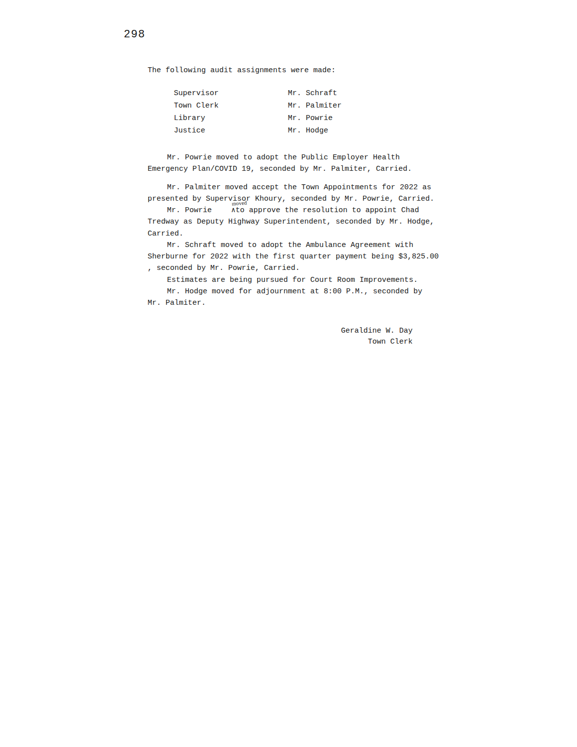298
The following audit assignments were made:
| Supervisor | Mr. Schraft |
| Town Clerk | Mr. Palmiter |
| Library | Mr. Powrie |
| Justice | Mr. Hodge |
Mr. Powrie moved to adopt the Public Employer Health Emergency Plan/COVID 19, seconded by Mr. Palmiter, Carried.
Mr. Palmiter moved accept the Town Appointments for 2022 as presented by Supervisor Khoury, seconded by Mr. Powrie, Carried.
Mr. Powriemoved∧to approve the resolution to appoint Chad Tredway as Deputy Highway Superintendent, seconded by Mr. Hodge, Carried.
Mr. Schraft moved to adopt the Ambulance Agreement with Sherburne for 2022 with the first quarter payment being $3,825.00 , seconded by Mr. Powrie, Carried.
Estimates are being pursued for Court Room Improvements.
Mr. Hodge moved for adjournment at 8:00 P.M., seconded by Mr. Palmiter.
Geraldine W. Day
Town Clerk